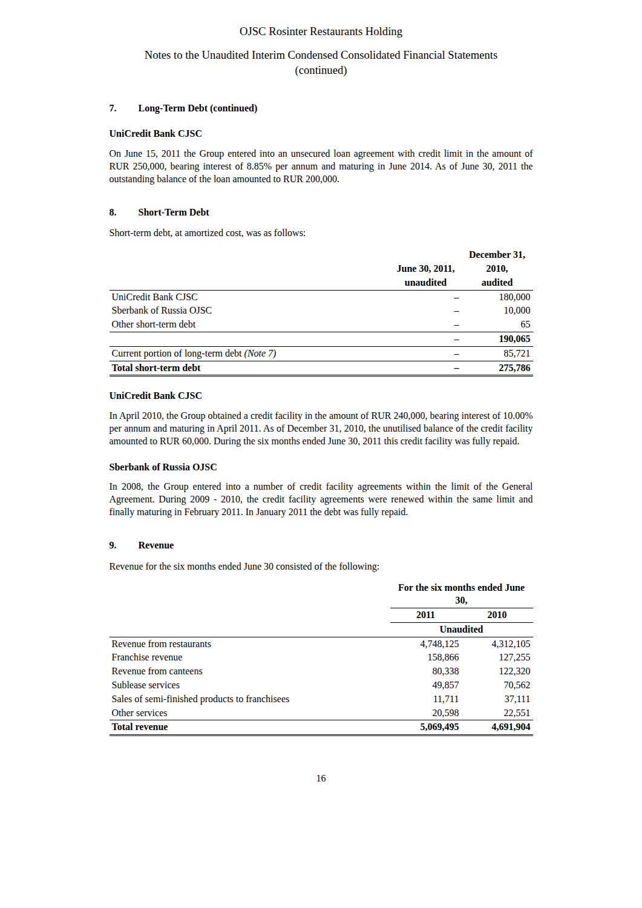OJSC Rosinter Restaurants Holding
Notes to the Unaudited Interim Condensed Consolidated Financial Statements
(continued)
7. Long-Term Debt (continued)
UniCredit Bank CJSC
On June 15, 2011 the Group entered into an unsecured loan agreement with credit limit in the amount of RUR 250,000, bearing interest of 8.85% per annum and maturing in June 2014. As of June 30, 2011 the outstanding balance of the loan amounted to RUR 200,000.
8. Short-Term Debt
Short-term debt, at amortized cost, was as follows:
| | | December 31, |
| | June 30, 2011, | 2010, |
| | unaudited | audited |
| UniCredit Bank CJSC | – | 180,000 |
| Sberbank of Russia OJSC | – | 10,000 |
| Other short-term debt | – | 65 |
| | – | 190,065 |
| Current portion of long-term debt (Note 7) | – | 85,721 |
| Total short-term debt | – | 275,786 |
UniCredit Bank CJSC
In April 2010, the Group obtained a credit facility in the amount of RUR 240,000, bearing interest of 10.00% per annum and maturing in April 2011. As of December 31, 2010, the unutilised balance of the credit facility amounted to RUR 60,000. During the six months ended June 30, 2011 this credit facility was fully repaid.
Sberbank of Russia OJSC
In 2008, the Group entered into a number of credit facility agreements within the limit of the General Agreement. During 2009 - 2010, the credit facility agreements were renewed within the same limit and finally maturing in February 2011. In January 2011 the debt was fully repaid.
9. Revenue
Revenue for the six months ended June 30 consisted of the following:
| | For the six months ended June 30, |
| | 2011 | 2010 |
| | Unaudited |
| Revenue from restaurants | 4,748,125 | 4,312,105 |
| Franchise revenue | 158,866 | 127,255 |
| Revenue from canteens | 80,338 | 122,320 |
| Sublease services | 49,857 | 70,562 |
| Sales of semi-finished products to franchisees | 11,711 | 37,111 |
| Other services | 20,598 | 22,551 |
| Total revenue | 5,069,495 | 4,691,904 |
16